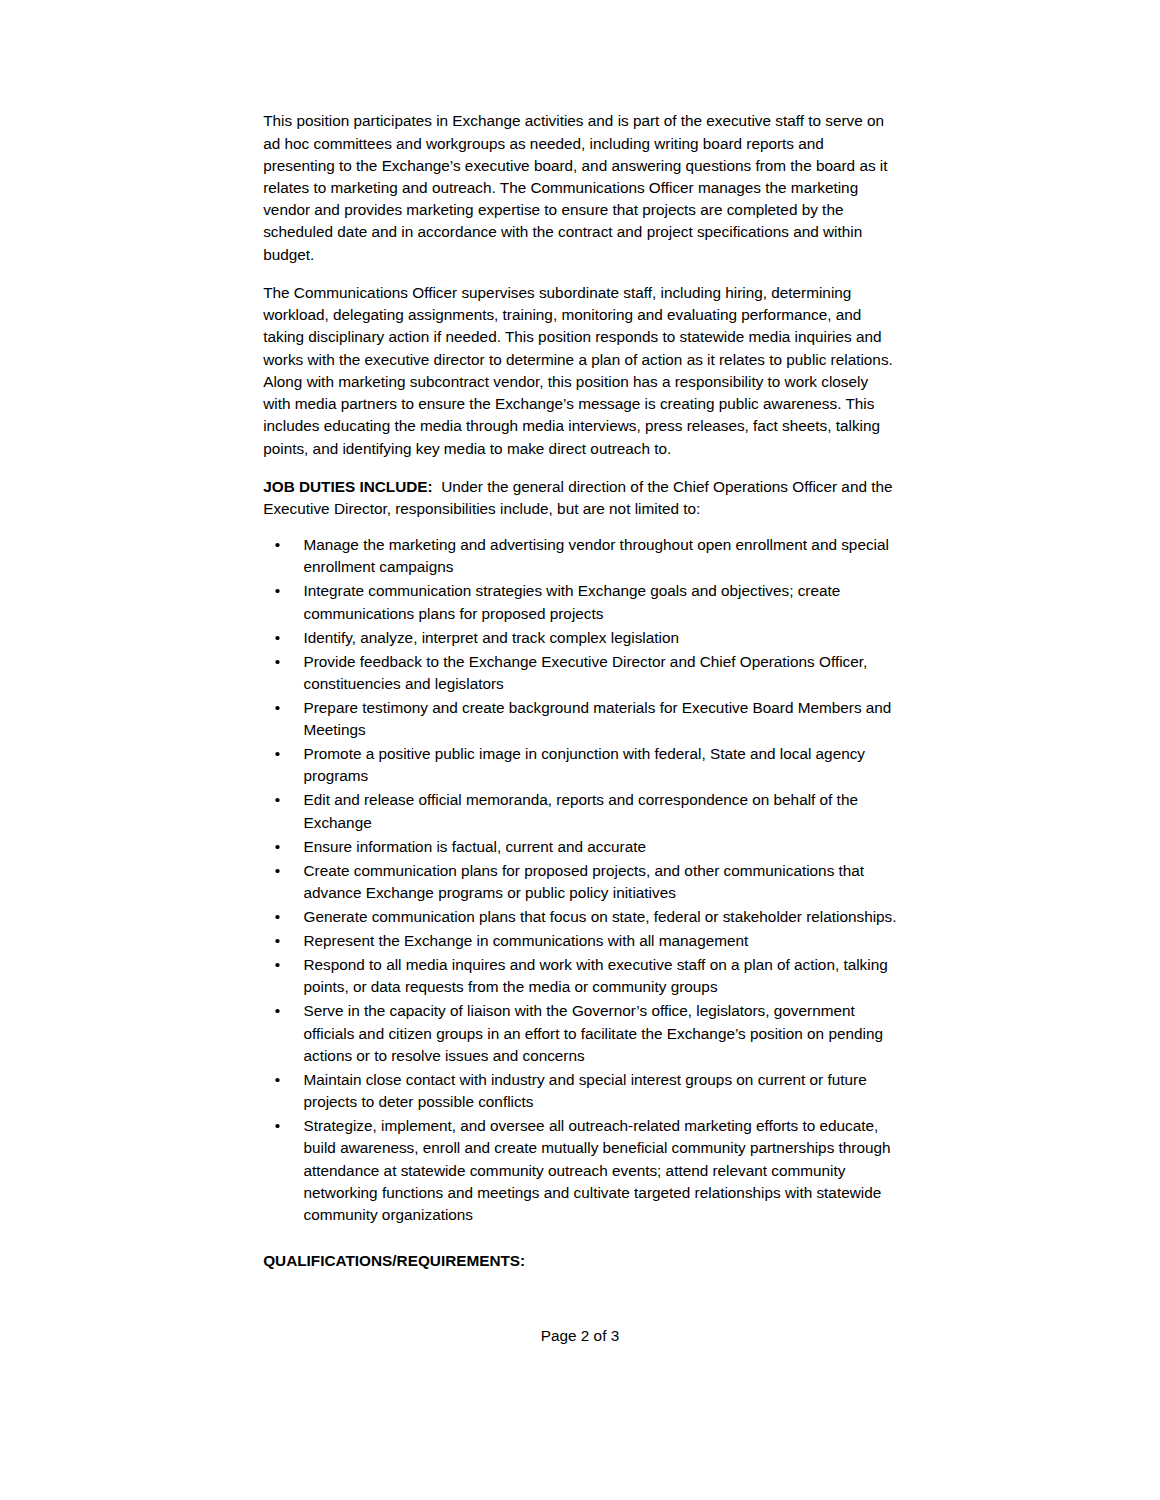This position participates in Exchange activities and is part of the executive staff to serve on ad hoc committees and workgroups as needed, including writing board reports and presenting to the Exchange’s executive board, and answering questions from the board as it relates to marketing and outreach. The Communications Officer manages the marketing vendor and provides marketing expertise to ensure that projects are completed by the scheduled date and in accordance with the contract and project specifications and within budget.
The Communications Officer supervises subordinate staff, including hiring, determining workload, delegating assignments, training, monitoring and evaluating performance, and taking disciplinary action if needed. This position responds to statewide media inquiries and works with the executive director to determine a plan of action as it relates to public relations. Along with marketing subcontract vendor, this position has a responsibility to work closely with media partners to ensure the Exchange’s message is creating public awareness. This includes educating the media through media interviews, press releases, fact sheets, talking points, and identifying key media to make direct outreach to.
JOB DUTIES INCLUDE: Under the general direction of the Chief Operations Officer and the Executive Director, responsibilities include, but are not limited to:
Manage the marketing and advertising vendor throughout open enrollment and special enrollment campaigns
Integrate communication strategies with Exchange goals and objectives; create communications plans for proposed projects
Identify, analyze, interpret and track complex legislation
Provide feedback to the Exchange Executive Director and Chief Operations Officer, constituencies and legislators
Prepare testimony and create background materials for Executive Board Members and Meetings
Promote a positive public image in conjunction with federal, State and local agency programs
Edit and release official memoranda, reports and correspondence on behalf of the Exchange
Ensure information is factual, current and accurate
Create communication plans for proposed projects, and other communications that advance Exchange programs or public policy initiatives
Generate communication plans that focus on state, federal or stakeholder relationships.
Represent the Exchange in communications with all management
Respond to all media inquires and work with executive staff on a plan of action, talking points, or data requests from the media or community groups
Serve in the capacity of liaison with the Governor’s office, legislators, government officials and citizen groups in an effort to facilitate the Exchange’s position on pending actions or to resolve issues and concerns
Maintain close contact with industry and special interest groups on current or future projects to deter possible conflicts
Strategize, implement, and oversee all outreach-related marketing efforts to educate, build awareness, enroll and create mutually beneficial community partnerships through attendance at statewide community outreach events; attend relevant community networking functions and meetings and cultivate targeted relationships with statewide community organizations
QUALIFICATIONS/REQUIREMENTS:
Page 2 of 3